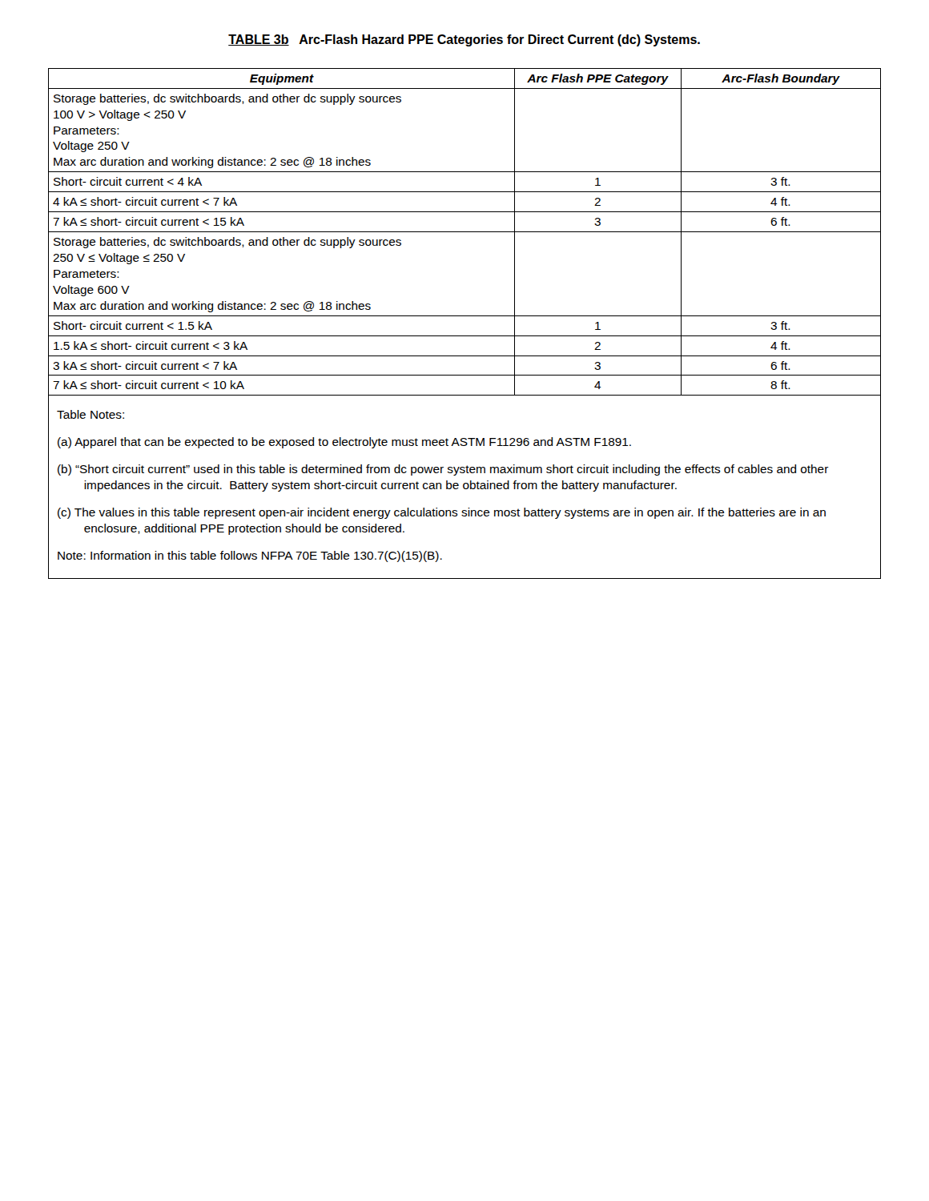TABLE 3b Arc-Flash Hazard PPE Categories for Direct Current (dc) Systems.
| Equipment | Arc Flash PPE Category | Arc-Flash Boundary |
| --- | --- | --- |
| Storage batteries, dc switchboards, and other dc supply sources 100 V > Voltage < 250 V Parameters: Voltage 250 V Max arc duration and working distance: 2 sec @ 18 inches | | |
| Short- circuit current < 4 kA | 1 | 3 ft. |
| 4 kA ≤ short- circuit current < 7 kA | 2 | 4 ft. |
| 7 kA ≤ short- circuit current < 15 kA | 3 | 6 ft. |
| Storage batteries, dc switchboards, and other dc supply sources 250 V ≤ Voltage ≤ 250 V Parameters: Voltage 600 V Max arc duration and working distance: 2 sec @ 18 inches | | |
| Short- circuit current < 1.5 kA | 1 | 3 ft. |
| 1.5 kA ≤ short- circuit current < 3 kA | 2 | 4 ft. |
| 3 kA ≤ short- circuit current < 7 kA | 3 | 6 ft. |
| 7 kA ≤ short- circuit current < 10 kA | 4 | 8 ft. |
Table Notes:
(a) Apparel that can be expected to be exposed to electrolyte must meet ASTM F11296 and ASTM F1891.
(b) “Short circuit current” used in this table is determined from dc power system maximum short circuit including the effects of cables and other impedances in the circuit. Battery system short-circuit current can be obtained from the battery manufacturer.
(c) The values in this table represent open-air incident energy calculations since most battery systems are in open air. If the batteries are in an enclosure, additional PPE protection should be considered.
Note: Information in this table follows NFPA 70E Table 130.7(C)(15)(B).